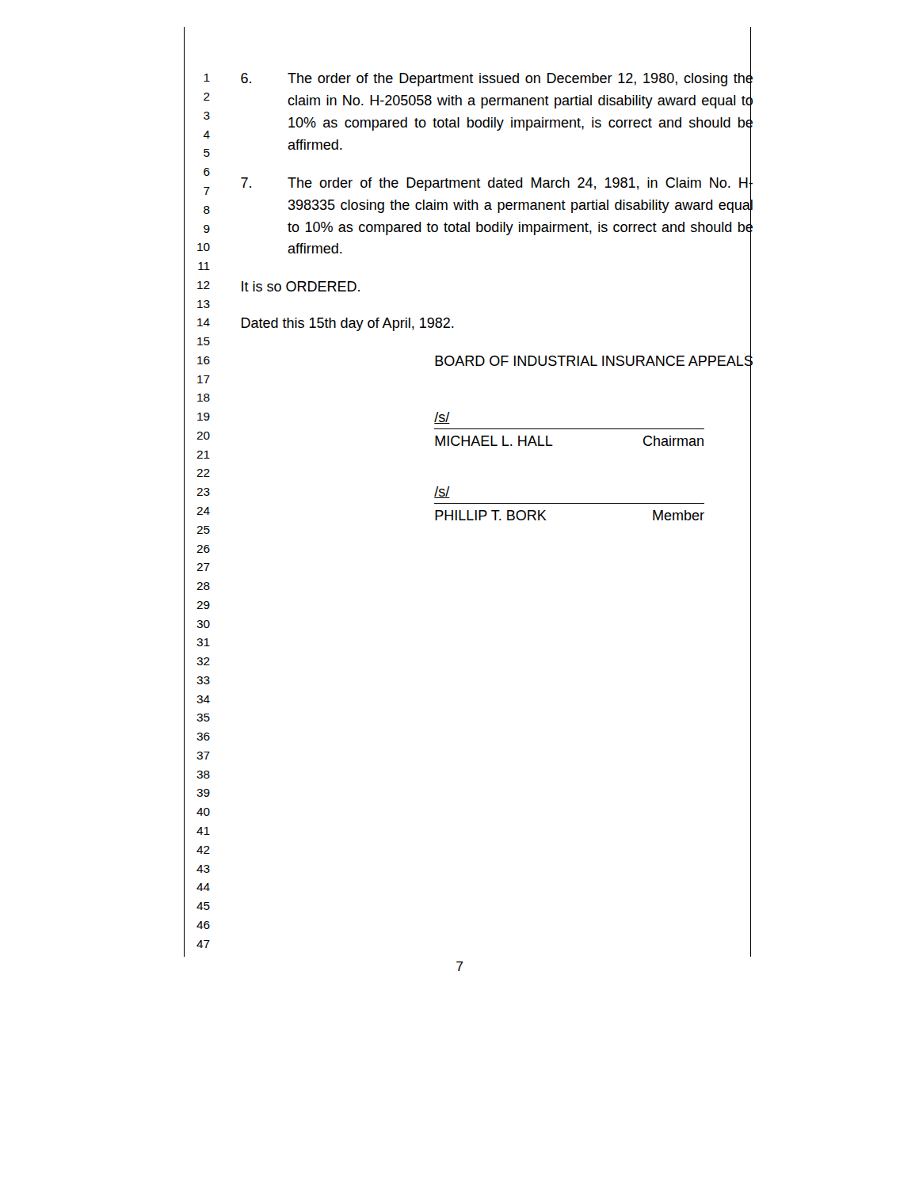1
2
3
4
5
6
7
8
9
10
11
12
13
14
15
16
17
18
19
20
21
22
23
24
25
26
27
28
29
30
31
32
33
34
35
36
37
38
39
40
41
42
43
44
45
46
47
6.
The order of the Department issued on December 12, 1980, closing the claim in No. H-205058 with a permanent partial disability award equal to 10% as compared to total bodily impairment, is correct and should be affirmed.
7.
The order of the Department dated March 24, 1981, in Claim No. H-398335 closing the claim with a permanent partial disability award equal to 10% as compared to total bodily impairment, is correct and should be affirmed.
It is so ORDERED.
Dated this 15th day of April, 1982.
BOARD OF INDUSTRIAL INSURANCE APPEALS
/s/
MICHAEL L. HALL Chairman
/s/
PHILLIP T. BORK Member
7